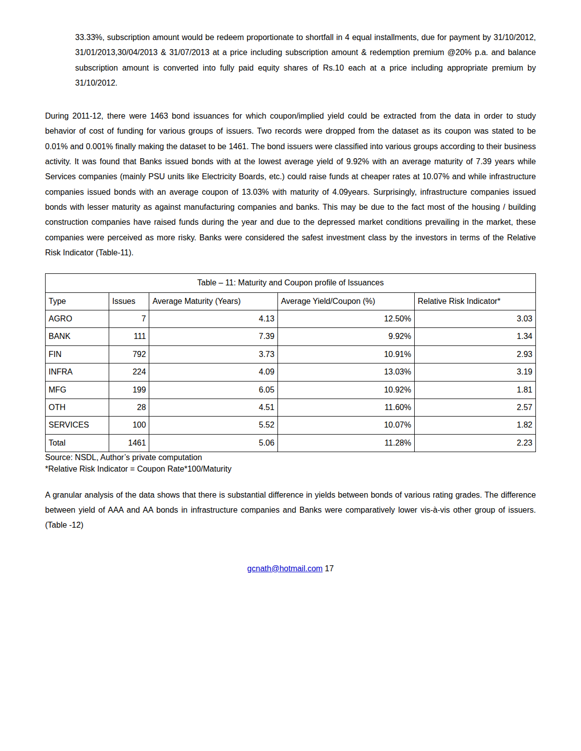33.33%, subscription amount would be redeem proportionate to shortfall in 4 equal installments, due for payment by 31/10/2012, 31/01/2013,30/04/2013 & 31/07/2013 at a price including subscription amount & redemption premium @20% p.a. and balance subscription amount is converted into fully paid equity shares of Rs.10 each at a price including appropriate premium by 31/10/2012.
During 2011-12, there were 1463 bond issuances for which coupon/implied yield could be extracted from the data in order to study behavior of cost of funding for various groups of issuers. Two records were dropped from the dataset as its coupon was stated to be 0.01% and 0.001% finally making the dataset to be 1461. The bond issuers were classified into various groups according to their business activity. It was found that Banks issued bonds with at the lowest average yield of 9.92% with an average maturity of 7.39 years while Services companies (mainly PSU units like Electricity Boards, etc.) could raise funds at cheaper rates at 10.07% and while infrastructure companies issued bonds with an average coupon of 13.03% with maturity of 4.09years. Surprisingly, infrastructure companies issued bonds with lesser maturity as against manufacturing companies and banks. This may be due to the fact most of the housing / building construction companies have raised funds during the year and due to the depressed market conditions prevailing in the market, these companies were perceived as more risky. Banks were considered the safest investment class by the investors in terms of the Relative Risk Indicator (Table-11).
Table – 11: Maturity and Coupon profile of Issuances
| Type | Issues | Average Maturity (Years) | Average Yield/Coupon (%) | Relative Risk Indicator* |
| --- | --- | --- | --- | --- |
| AGRO | 7 | 4.13 | 12.50% | 3.03 |
| BANK | 111 | 7.39 | 9.92% | 1.34 |
| FIN | 792 | 3.73 | 10.91% | 2.93 |
| INFRA | 224 | 4.09 | 13.03% | 3.19 |
| MFG | 199 | 6.05 | 10.92% | 1.81 |
| OTH | 28 | 4.51 | 11.60% | 2.57 |
| SERVICES | 100 | 5.52 | 10.07% | 1.82 |
| Total | 1461 | 5.06 | 11.28% | 2.23 |
Source: NSDL, Author’s private computation
*Relative Risk Indicator = Coupon Rate*100/Maturity
A granular analysis of the data shows that there is substantial difference in yields between bonds of various rating grades. The difference between yield of AAA and AA bonds in infrastructure companies and Banks were comparatively lower vis-à-vis other group of issuers. (Table -12)
gcnath@hotmail.com 17